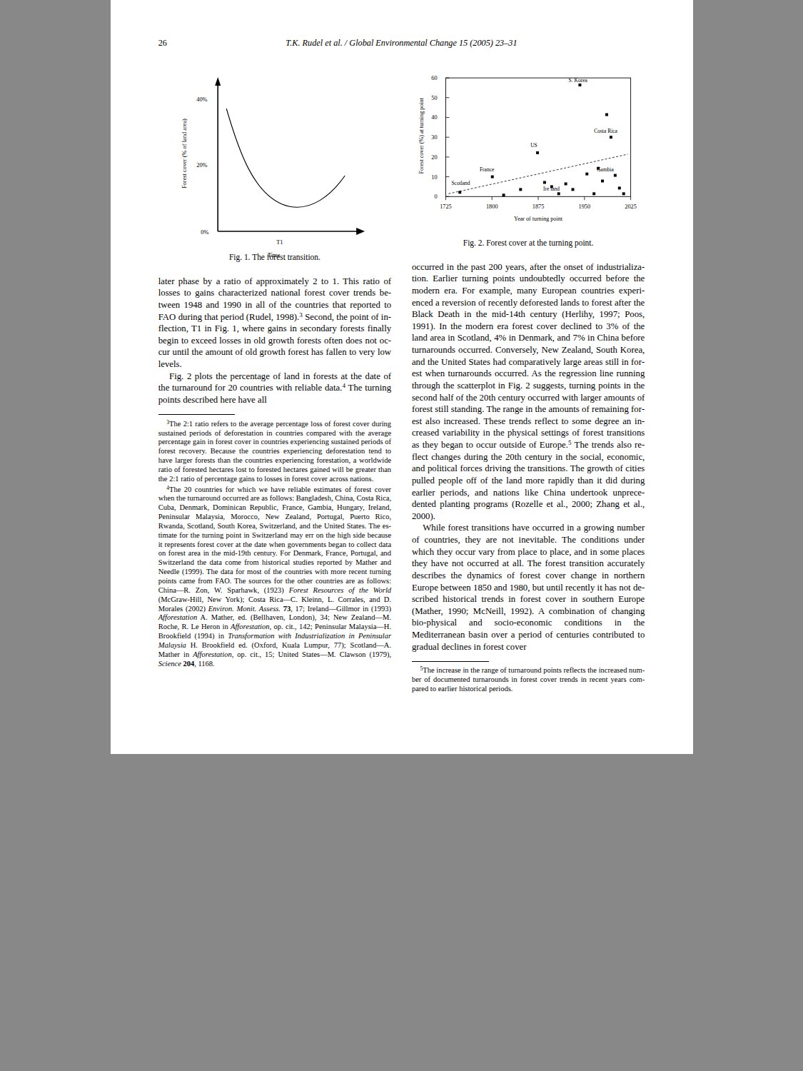26
T.K. Rudel et al. / Global Environmental Change 15 (2005) 23–31
40% 20% 0% Forest cover (% of land area) T1 Time
Fig. 1. The forest transition.
later phase by a ratio of approximately 2 to 1. This ratio of losses to gains characterized national forest cover trends between 1948 and 1990 in all of the countries that reported to FAO during that period (Rudel, 1998).3 Second, the point of inflection, T1 in Fig. 1, where gains in secondary forests finally begin to exceed losses in old growth forests often does not occur until the amount of old growth forest has fallen to very low levels.
Fig. 2 plots the percentage of land in forests at the date of the turnaround for 20 countries with reliable data.4 The turning points described here have all
3The 2:1 ratio refers to the average percentage loss of forest cover during sustained periods of deforestation in countries compared with the average percentage gain in forest cover in countries experiencing sustained periods of forest recovery. Because the countries experiencing deforestation tend to have larger forests than the countries experiencing forestation, a worldwide ratio of forested hectares lost to forested hectares gained will be greater than the 2:1 ratio of percentage gains to losses in forest cover across nations.
4The 20 countries for which we have reliable estimates of forest cover when the turnaround occurred are as follows: Bangladesh, China, Costa Rica, Cuba, Denmark, Dominican Republic, France, Gambia, Hungary, Ireland, Peninsular Malaysia, Morocco, New Zealand, Portugal, Puerto Rico, Rwanda, Scotland, South Korea, Switzerland, and the United States. The estimate for the turning point in Switzerland may err on the high side because it represents forest cover at the date when governments began to collect data on forest area in the mid-19th century. For Denmark, France, Portugal, and Switzerland the data come from historical studies reported by Mather and Needle (1999). The data for most of the countries with more recent turning points came from FAO. The sources for the other countries are as follows: China—R. Zon, W. Sparhawk, (1923) Forest Resources of the World (McGraw-Hill, New York); Costa Rica—C. Kleinn, L. Corrales, and D. Morales (2002) Environ. Monit. Assess. 73, 17; Ireland—Gillmor in (1993) Afforestation A. Mather, ed. (Bellhaven, London), 34; New Zealand—M. Roche, R. Le Heron in Afforestation, op. cit., 142; Peninsular Malaysia—H. Brookfield (1994) in Transformation with Industrialization in Peninsular Malaysia H. Brookfield ed. (Oxford, Kuala Lumpur, 77); Scotland—A. Mather in Afforestation, op. cit., 15; United States—M. Clawson (1979), Science 204, 1168.
0 10 20 30 40 50 60 1725 1800 1875 1950 2025 Forest cover (%) at turning point Year of turning point S. Korea Costa Rica US France Scotland Gambia Ire land
Fig. 2. Forest cover at the turning point.
occurred in the past 200 years, after the onset of industrialization. Earlier turning points undoubtedly occurred before the modern era. For example, many European countries experienced a reversion of recently deforested lands to forest after the Black Death in the mid-14th century (Herlihy, 1997; Poos, 1991). In the modern era forest cover declined to 3% of the land area in Scotland, 4% in Denmark, and 7% in China before turnarounds occurred. Conversely, New Zealand, South Korea, and the United States had comparatively large areas still in forest when turnarounds occurred. As the regression line running through the scatterplot in Fig. 2 suggests, turning points in the second half of the 20th century occurred with larger amounts of forest still standing. The range in the amounts of remaining forest also increased. These trends reflect to some degree an increased variability in the physical settings of forest transitions as they began to occur outside of Europe.5 The trends also reflect changes during the 20th century in the social, economic, and political forces driving the transitions. The growth of cities pulled people off of the land more rapidly than it did during earlier periods, and nations like China undertook unprecedented planting programs (Rozelle et al., 2000; Zhang et al., 2000).
While forest transitions have occurred in a growing number of countries, they are not inevitable. The conditions under which they occur vary from place to place, and in some places they have not occurred at all. The forest transition accurately describes the dynamics of forest cover change in northern Europe between 1850 and 1980, but until recently it has not described historical trends in forest cover in southern Europe (Mather, 1990; McNeill, 1992). A combination of changing bio-physical and socio-economic conditions in the Mediterranean basin over a period of centuries contributed to gradual declines in forest cover
5The increase in the range of turnaround points reflects the increased number of documented turnarounds in forest cover trends in recent years compared to earlier historical periods.